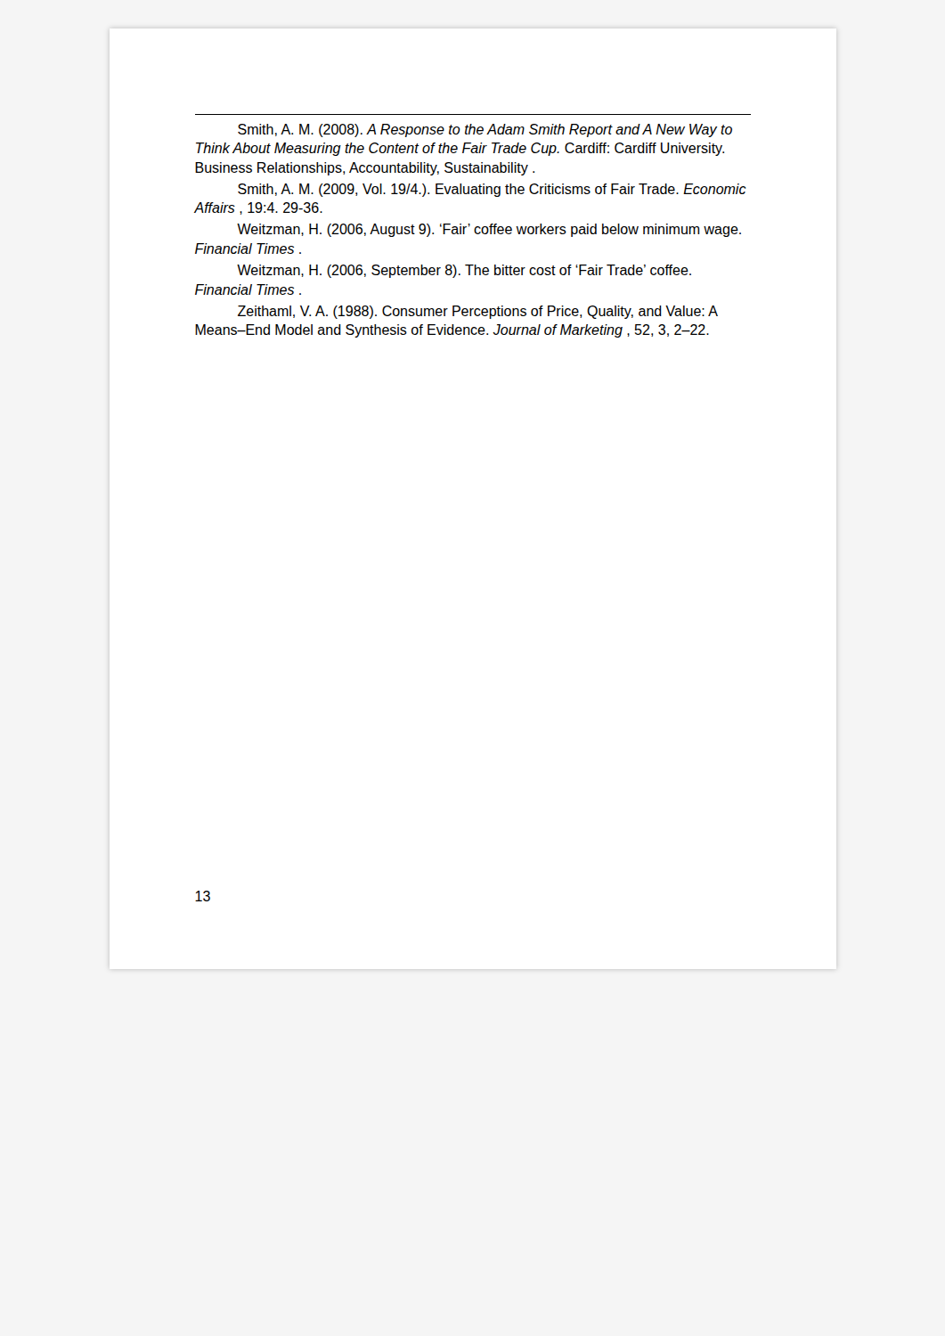Smith, A. M. (2008). A Response to the Adam Smith Report and A New Way to Think About Measuring the Content of the Fair Trade Cup. Cardiff: Cardiff University. Business Relationships, Accountability, Sustainability .
Smith, A. M. (2009, Vol. 19/4.). Evaluating the Criticisms of Fair Trade. Economic Affairs , 19:4. 29-36.
Weitzman, H. (2006, August 9). ‘Fair’ coffee workers paid below minimum wage. Financial Times .
Weitzman, H. (2006, September 8). The bitter cost of ‘Fair Trade’ coffee. Financial Times .
Zeithaml, V. A. (1988). Consumer Perceptions of Price, Quality, and Value: A Means–End Model and Synthesis of Evidence. Journal of Marketing , 52, 3, 2–22.
13